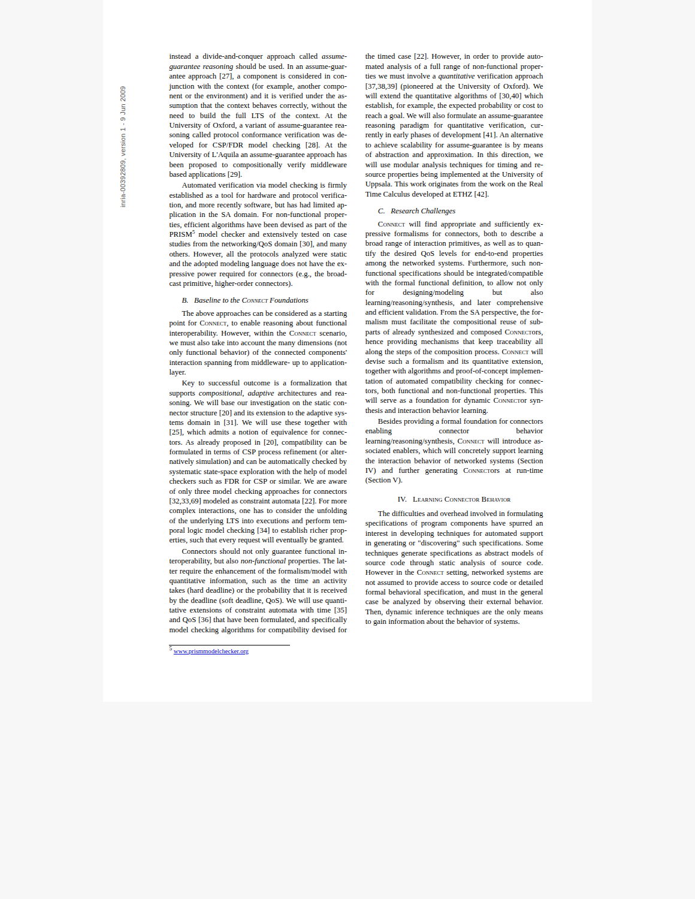inria-00392809, version 1 - 9 Jun 2009
instead a divide-and-conquer approach called assume-guarantee reasoning should be used. In an assume-guarantee approach [27], a component is considered in conjunction with the context (for example, another component or the environment) and it is verified under the assumption that the context behaves correctly, without the need to build the full LTS of the context. At the University of Oxford, a variant of assume-guarantee reasoning called protocol conformance verification was developed for CSP/FDR model checking [28]. At the University of L'Aquila an assume-guarantee approach has been proposed to compositionally verify middleware based applications [29].
Automated verification via model checking is firmly established as a tool for hardware and protocol verification, and more recently software, but has had limited application in the SA domain. For non-functional properties, efficient algorithms have been devised as part of the PRISM5 model checker and extensively tested on case studies from the networking/QoS domain [30], and many others. However, all the protocols analyzed were static and the adopted modeling language does not have the expressive power required for connectors (e.g., the broadcast primitive, higher-order connectors).
B. Baseline to the Connect Foundations
The above approaches can be considered as a starting point for Connect, to enable reasoning about functional interoperability. However, within the Connect scenario, we must also take into account the many dimensions (not only functional behavior) of the connected components' interaction spanning from middleware- up to application-layer.
Key to successful outcome is a formalization that supports compositional, adaptive architectures and reasoning. We will base our investigation on the static connector structure [20] and its extension to the adaptive systems domain in [31]. We will use these together with [25], which admits a notion of equivalence for connectors. As already proposed in [20], compatibility can be formulated in terms of CSP process refinement (or alternatively simulation) and can be automatically checked by systematic state-space exploration with the help of model checkers such as FDR for CSP or similar. We are aware of only three model checking approaches for connectors [32,33,69] modeled as constraint automata [22]. For more complex interactions, one has to consider the unfolding of the underlying LTS into executions and perform temporal logic model checking [34] to establish richer properties, such that every request will eventually be granted.
Connectors should not only guarantee functional interoperability, but also non-functional properties. The latter require the enhancement of the formalism/model with quantitative information, such as the time an activity takes (hard deadline) or the probability that it is received by the deadline (soft deadline, QoS). We will use quantitative extensions of constraint automata with time [35] and QoS [36] that have been formulated, and specifically model checking algorithms for compatibility devised for the timed case [22]. However, in order to provide automated analysis of a full range of non-functional properties we must involve a quantitative verification approach [37,38,39] (pioneered at the University of Oxford). We will extend the quantitative algorithms of [30,40] which establish, for example, the expected probability or cost to reach a goal. We will also formulate an assume-guarantee reasoning paradigm for quantitative verification, currently in early phases of development [41]. An alternative to achieve scalability for assume-guarantee is by means of abstraction and approximation. In this direction, we will use modular analysis techniques for timing and resource properties being implemented at the University of Uppsala. This work originates from the work on the Real Time Calculus developed at ETHZ [42].
C. Research Challenges
Connect will find appropriate and sufficiently expressive formalisms for connectors, both to describe a broad range of interaction primitives, as well as to quantify the desired QoS levels for end-to-end properties among the networked systems. Furthermore, such non-functional specifications should be integrated/compatible with the formal functional definition, to allow not only for designing/modeling but also learning/reasoning/synthesis, and later comprehensive and efficient validation. From the SA perspective, the formalism must facilitate the compositional reuse of sub-parts of already synthesized and composed Connectors, hence providing mechanisms that keep traceability all along the steps of the composition process. Connect will devise such a formalism and its quantitative extension, together with algorithms and proof-of-concept implementation of automated compatibility checking for connectors, both functional and non-functional properties. This will serve as a foundation for dynamic Connector synthesis and interaction behavior learning.
Besides providing a formal foundation for connectors enabling connector behavior learning/reasoning/synthesis, Connect will introduce associated enablers, which will concretely support learning the interaction behavior of networked systems (Section IV) and further generating Connectors at run-time (Section V).
IV. Learning Connector Behavior
The difficulties and overhead involved in formulating specifications of program components have spurred an interest in developing techniques for automated support in generating or "discovering" such specifications. Some techniques generate specifications as abstract models of source code through static analysis of source code. However in the Connect setting, networked systems are not assumed to provide access to source code or detailed formal behavioral specification, and must in the general case be analyzed by observing their external behavior. Then, dynamic inference techniques are the only means to gain information about the behavior of systems.
5 www.prismmodelchecker.org